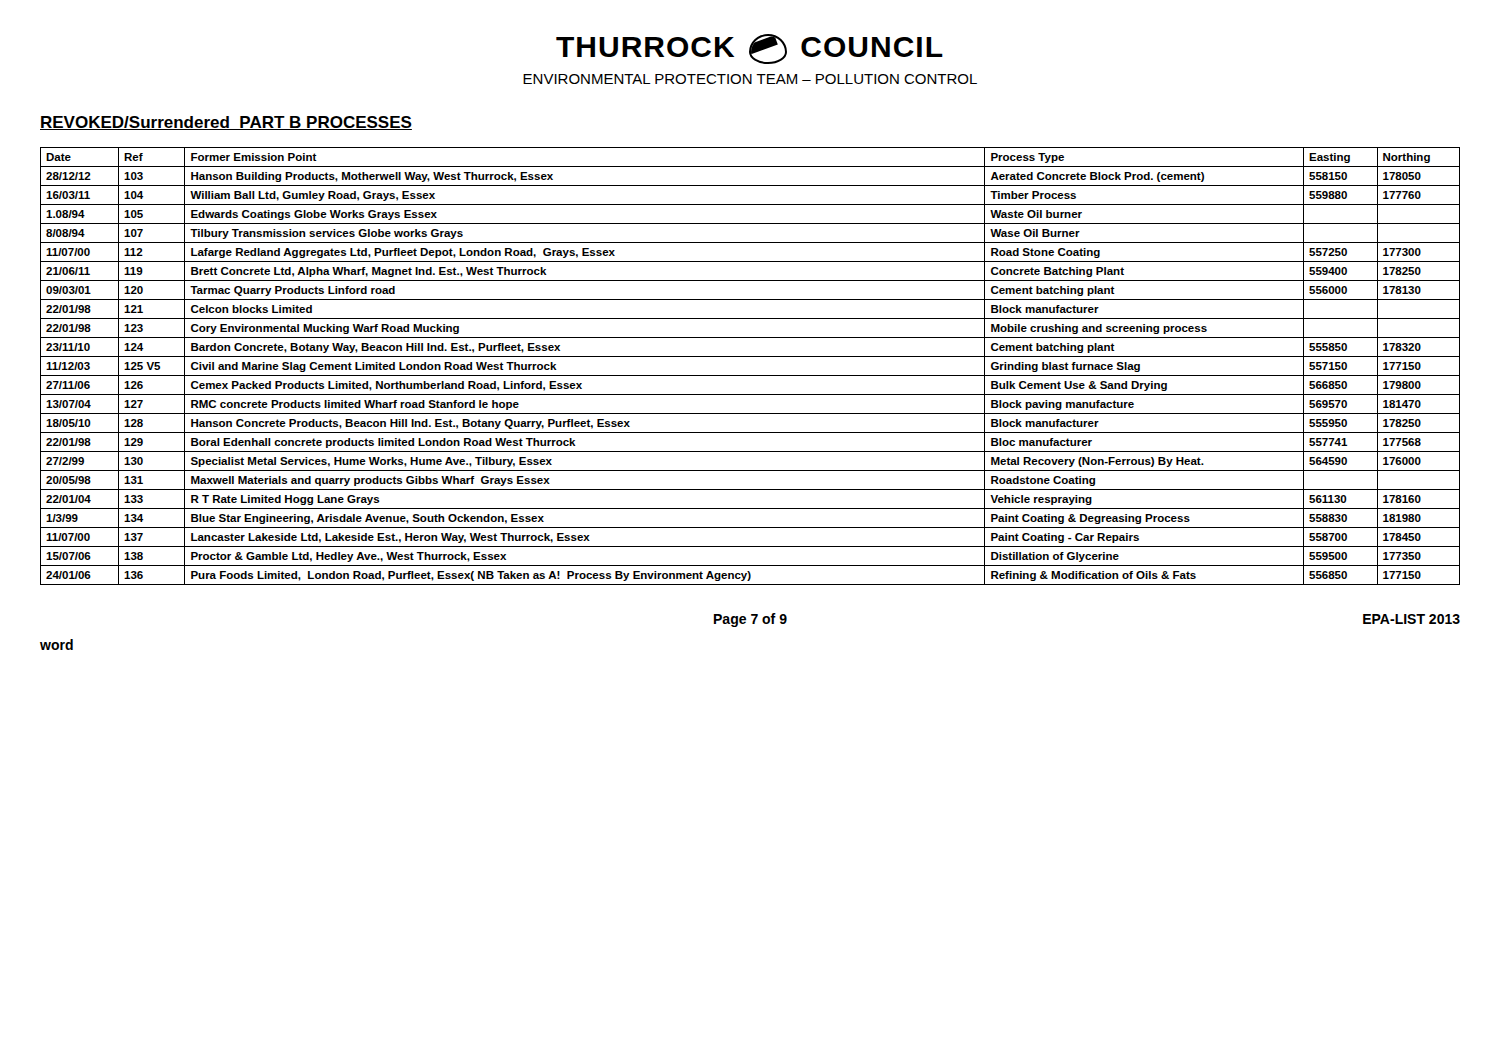THURROCK COUNCIL
ENVIRONMENTAL PROTECTION TEAM – POLLUTION CONTROL
REVOKED/Surrendered PART B PROCESSES
| Date | Ref | Former Emission Point | Process Type | Easting | Northing |
| --- | --- | --- | --- | --- | --- |
| 28/12/12 | 103 | Hanson Building Products, Motherwell Way, West Thurrock, Essex | Aerated Concrete Block Prod. (cement) | 558150 | 178050 |
| 16/03/11 | 104 | William Ball Ltd, Gumley Road, Grays, Essex | Timber Process | 559880 | 177760 |
| 1.08/94 | 105 | Edwards Coatings Globe Works Grays Essex | Waste Oil burner | | |
| 8/08/94 | 107 | Tilbury Transmission services Globe works Grays | Wase Oil Burner | | |
| 11/07/00 | 112 | Lafarge Redland Aggregates Ltd, Purfleet Depot, London Road, Grays, Essex | Road Stone Coating | 557250 | 177300 |
| 21/06/11 | 119 | Brett Concrete Ltd, Alpha Wharf, Magnet Ind. Est., West Thurrock | Concrete Batching Plant | 559400 | 178250 |
| 09/03/01 | 120 | Tarmac Quarry Products Linford road | Cement batching plant | 556000 | 178130 |
| 22/01/98 | 121 | Celcon blocks Limited | Block manufacturer | | |
| 22/01/98 | 123 | Cory Environmental Mucking Warf Road Mucking | Mobile crushing and screening process | | |
| 23/11/10 | 124 | Bardon Concrete, Botany Way, Beacon Hill Ind. Est., Purfleet, Essex | Cement batching plant | 555850 | 178320 |
| 11/12/03 | 125 V5 | Civil and Marine Slag Cement Limited London Road West Thurrock | Grinding blast furnace Slag | 557150 | 177150 |
| 27/11/06 | 126 | Cemex Packed Products Limited, Northumberland Road, Linford, Essex | Bulk Cement Use & Sand Drying | 566850 | 179800 |
| 13/07/04 | 127 | RMC concrete Products limited Wharf road Stanford le hope | Block paving manufacture | 569570 | 181470 |
| 18/05/10 | 128 | Hanson Concrete Products, Beacon Hill Ind. Est., Botany Quarry, Purfleet, Essex | Block manufacturer | 555950 | 178250 |
| 22/01/98 | 129 | Boral Edenhall concrete products limited London Road West Thurrock | Bloc manufacturer | 557741 | 177568 |
| 27/2/99 | 130 | Specialist Metal Services, Hume Works, Hume Ave., Tilbury, Essex | Metal Recovery (Non-Ferrous) By Heat. | 564590 | 176000 |
| 20/05/98 | 131 | Maxwell Materials and quarry products Gibbs Wharf Grays Essex | Roadstone Coating | | |
| 22/01/04 | 133 | R T Rate Limited Hogg Lane Grays | Vehicle respraying | 561130 | 178160 |
| 1/3/99 | 134 | Blue Star Engineering, Arisdale Avenue, South Ockendon, Essex | Paint Coating & Degreasing Process | 558830 | 181980 |
| 11/07/00 | 137 | Lancaster Lakeside Ltd, Lakeside Est., Heron Way, West Thurrock, Essex | Paint Coating - Car Repairs | 558700 | 178450 |
| 15/07/06 | 138 | Proctor & Gamble Ltd, Hedley Ave., West Thurrock, Essex | Distillation of Glycerine | 559500 | 177350 |
| 24/01/06 | 136 | Pura Foods Limited, London Road, Purfleet, Essex( NB Taken as A! Process By Environment Agency) | Refining & Modification of Oils & Fats | 556850 | 177150 |
Page 7 of 9
EPA-LIST 2013
word